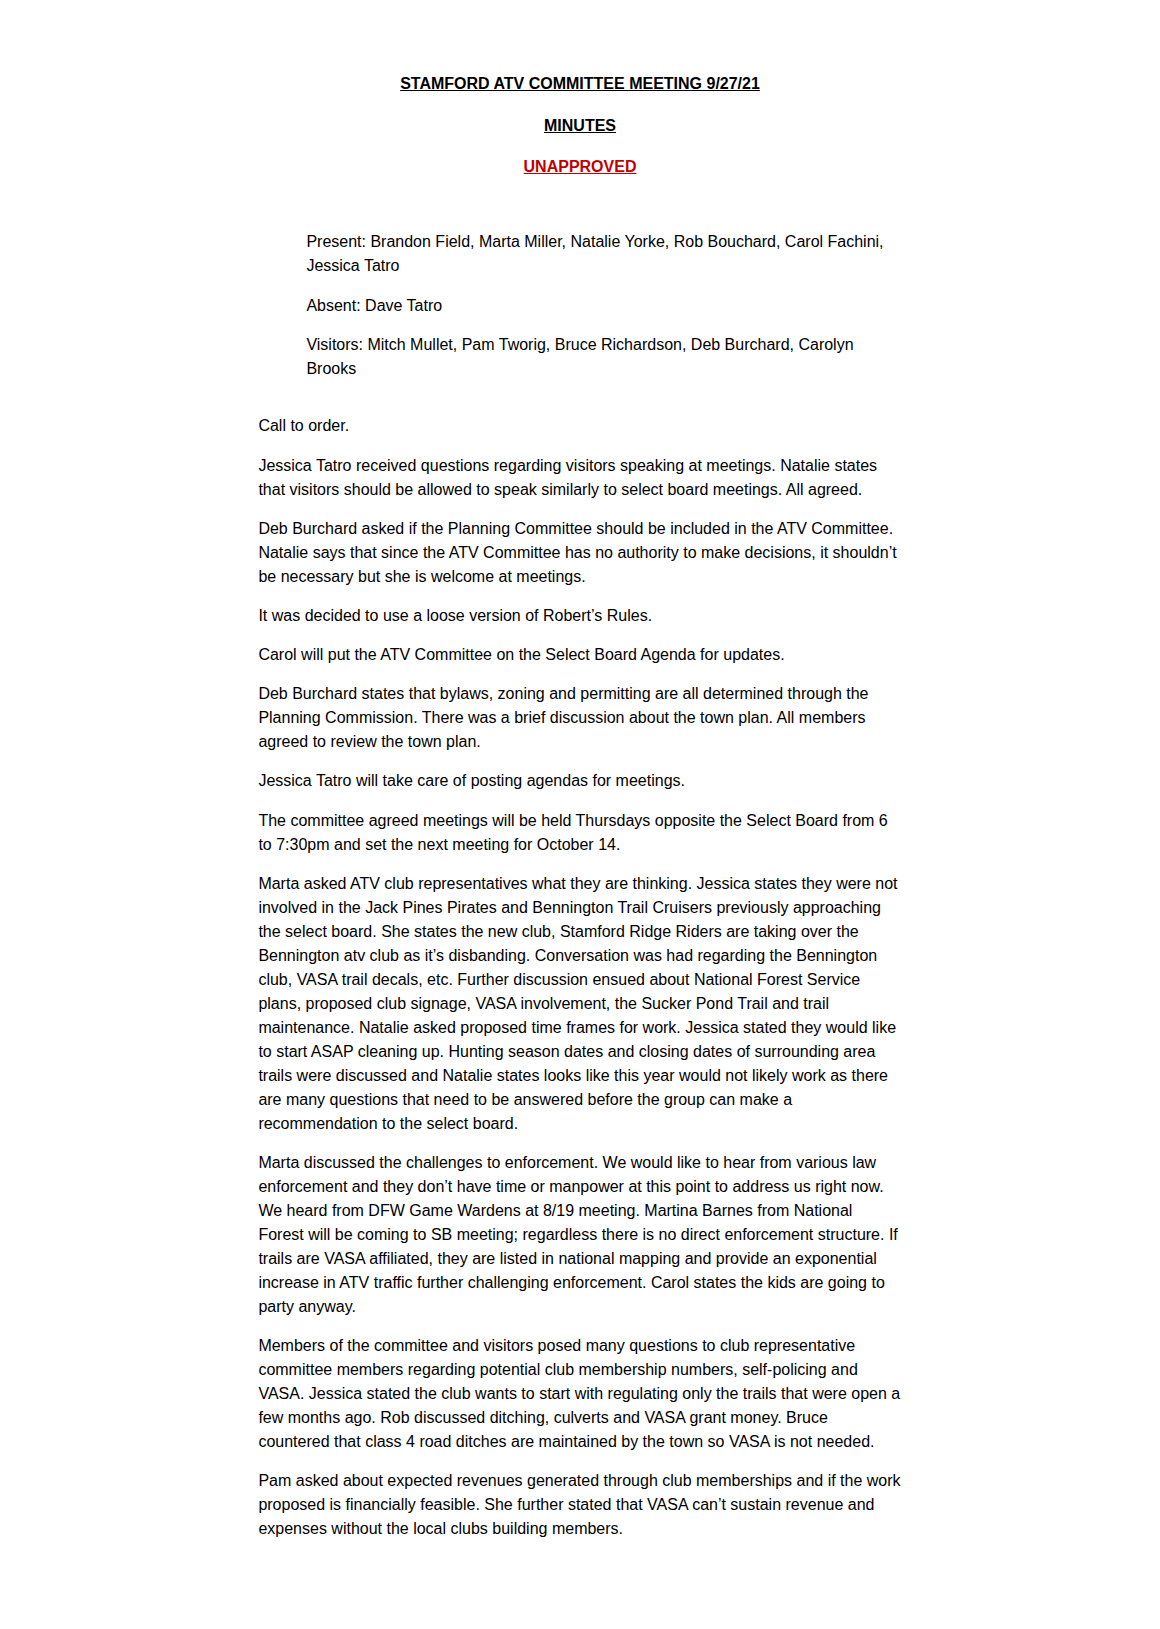STAMFORD ATV COMMITTEE MEETING 9/27/21
MINUTES
UNAPPROVED
Present: Brandon Field, Marta Miller, Natalie Yorke, Rob Bouchard, Carol Fachini, Jessica Tatro
Absent: Dave Tatro
Visitors: Mitch Mullet, Pam Tworig, Bruce Richardson, Deb Burchard, Carolyn Brooks
Call to order.
Jessica Tatro received questions regarding visitors speaking at meetings. Natalie states that visitors should be allowed to speak similarly to select board meetings. All agreed.
Deb Burchard asked if the Planning Committee should be included in the ATV Committee. Natalie says that since the ATV Committee has no authority to make decisions, it shouldn’t be necessary but she is welcome at meetings.
It was decided to use a loose version of Robert’s Rules.
Carol will put the ATV Committee on the Select Board Agenda for updates.
Deb Burchard states that bylaws, zoning and permitting are all determined through the Planning Commission. There was a brief discussion about the town plan. All members agreed to review the town plan.
Jessica Tatro will take care of posting agendas for meetings.
The committee agreed meetings will be held Thursdays opposite the Select Board from 6 to 7:30pm and set the next meeting for October 14.
Marta asked ATV club representatives what they are thinking. Jessica states they were not involved in the Jack Pines Pirates and Bennington Trail Cruisers previously approaching the select board. She states the new club, Stamford Ridge Riders are taking over the Bennington atv club as it’s disbanding. Conversation was had regarding the Bennington club, VASA trail decals, etc. Further discussion ensued about National Forest Service plans, proposed club signage, VASA involvement, the Sucker Pond Trail and trail maintenance. Natalie asked proposed time frames for work. Jessica stated they would like to start ASAP cleaning up. Hunting season dates and closing dates of surrounding area trails were discussed and Natalie states looks like this year would not likely work as there are many questions that need to be answered before the group can make a recommendation to the select board.
Marta discussed the challenges to enforcement. We would like to hear from various law enforcement and they don’t have time or manpower at this point to address us right now. We heard from DFW Game Wardens at 8/19 meeting. Martina Barnes from National Forest will be coming to SB meeting; regardless there is no direct enforcement structure. If trails are VASA affiliated, they are listed in national mapping and provide an exponential increase in ATV traffic further challenging enforcement. Carol states the kids are going to party anyway.
Members of the committee and visitors posed many questions to club representative committee members regarding potential club membership numbers, self-policing and VASA. Jessica stated the club wants to start with regulating only the trails that were open a few months ago. Rob discussed ditching, culverts and VASA grant money. Bruce countered that class 4 road ditches are maintained by the town so VASA is not needed.
Pam asked about expected revenues generated through club memberships and if the work proposed is financially feasible. She further stated that VASA can’t sustain revenue and expenses without the local clubs building members.